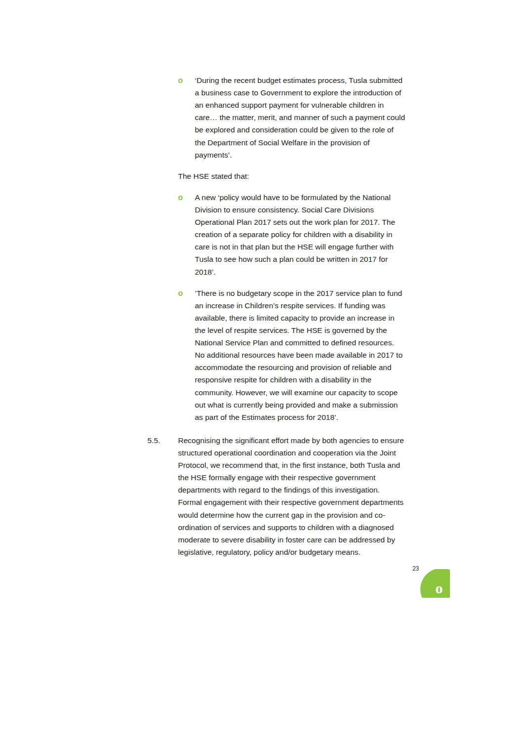‘During the recent budget estimates process, Tusla submitted a business case to Government to explore the introduction of an enhanced support payment for vulnerable children in care… the matter, merit, and manner of such a payment could be explored and consideration could be given to the role of the Department of Social Welfare in the provision of payments’.
The HSE stated that:
A new ‘policy would have to be formulated by the National Division to ensure consistency. Social Care Divisions Operational Plan 2017 sets out the work plan for 2017. The creation of a separate policy for children with a disability in care is not in that plan but the HSE will engage further with Tusla to see how such a plan could be written in 2017 for 2018’.
‘There is no budgetary scope in the 2017 service plan to fund an increase in Children’s respite services. If funding was available, there is limited capacity to provide an increase in the level of respite services. The HSE is governed by the National Service Plan and committed to defined resources. No additional resources have been made available in 2017 to accommodate the resourcing and provision of reliable and responsive respite for children with a disability in the community. However, we will examine our capacity to scope out what is currently being provided and make a submission as part of the Estimates process for 2018’.
5.5. Recognising the significant effort made by both agencies to ensure structured operational coordination and cooperation via the Joint Protocol, we recommend that, in the first instance, both Tusla and the HSE formally engage with their respective government departments with regard to the findings of this investigation. Formal engagement with their respective government departments would determine how the current gap in the provision and co-ordination of services and supports to children with a diagnosed moderate to severe disability in foster care can be addressed by legislative, regulatory, policy and/or budgetary means.
23
o